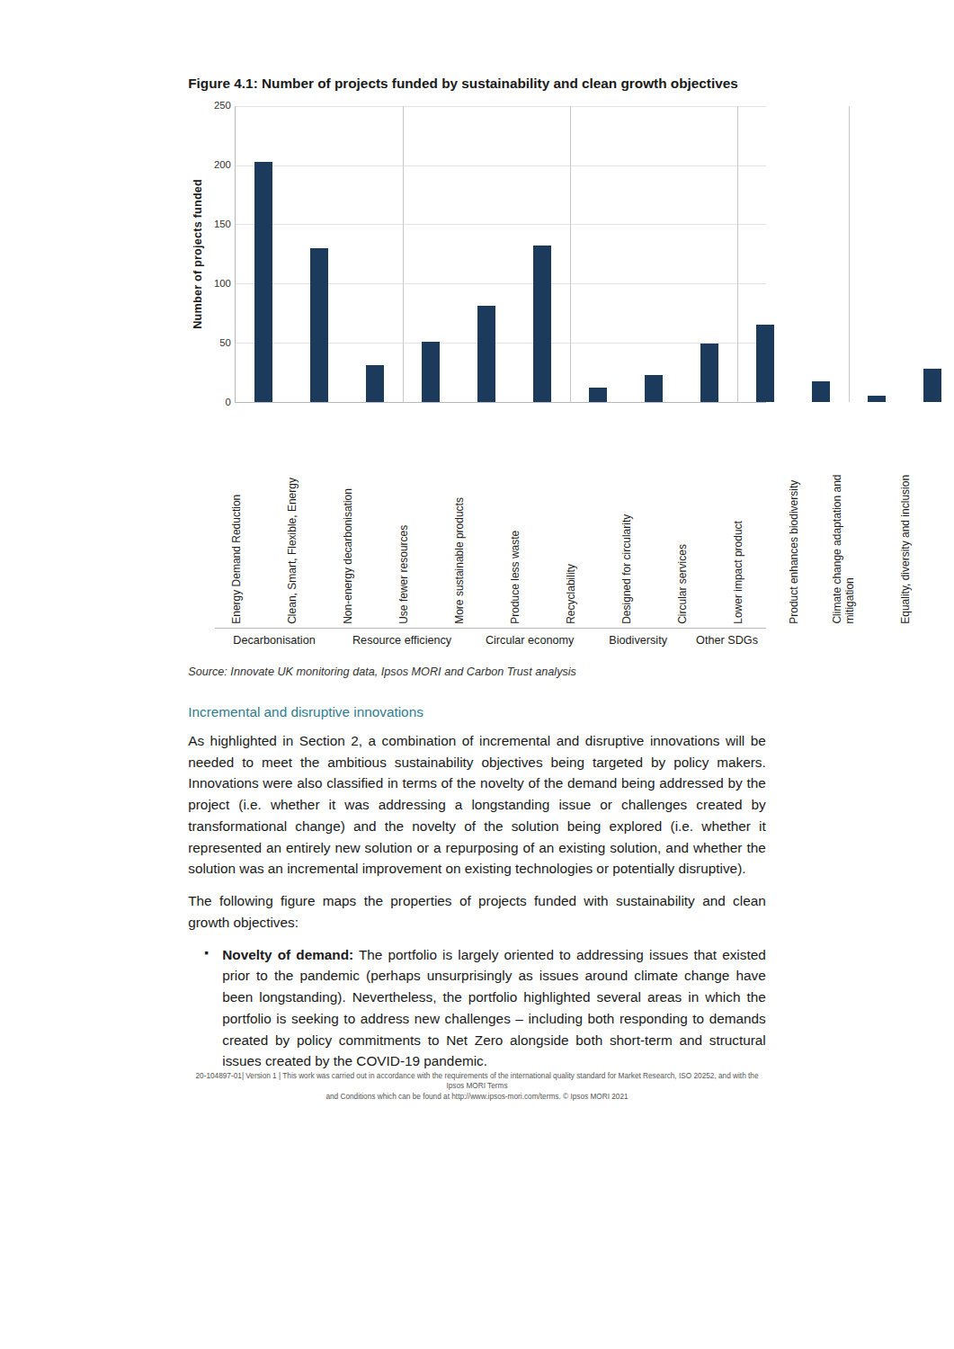Figure 4.1: Number of projects funded by sustainability and clean growth objectives
Number of projects funded
250 200 150 100 50 0
Energy Demand Reduction
Clean, Smart, Flexible, Energy
Non-energy decarbonisation
Use fewer resources
More sustainable products
Produce less waste
Recyclability
Designed for circularity
Circular services
Lower impact product
Product enhances biodiversity
Climate change adaptation and
mitigation
Equality, diversity and inclusion
Decarbonisation
Resource efficiency
Circular economy
Biodiversity
Other SDGs
Source: Innovate UK monitoring data, Ipsos MORI and Carbon Trust analysis
Incremental and disruptive innovations
As highlighted in Section 2, a combination of incremental and disruptive innovations will be needed to meet the ambitious sustainability objectives being targeted by policy makers. Innovations were also classified in terms of the novelty of the demand being addressed by the project (i.e. whether it was addressing a longstanding issue or challenges created by transformational change) and the novelty of the solution being explored (i.e. whether it represented an entirely new solution or a repurposing of an existing solution, and whether the solution was an incremental improvement on existing technologies or potentially disruptive).
The following figure maps the properties of projects funded with sustainability and clean growth objectives:
Novelty of demand: The portfolio is largely oriented to addressing issues that existed prior to the pandemic (perhaps unsurprisingly as issues around climate change have been longstanding). Nevertheless, the portfolio highlighted several areas in which the portfolio is seeking to address new challenges – including both responding to demands created by policy commitments to Net Zero alongside both short-term and structural issues created by the COVID-19 pandemic.
20-104897-01| Version 1 | This work was carried out in accordance with the requirements of the international quality standard for Market Research, ISO 20252, and with the Ipsos MORI Terms
and Conditions which can be found at http://www.ipsos-mori.com/terms. © Ipsos MORI 2021